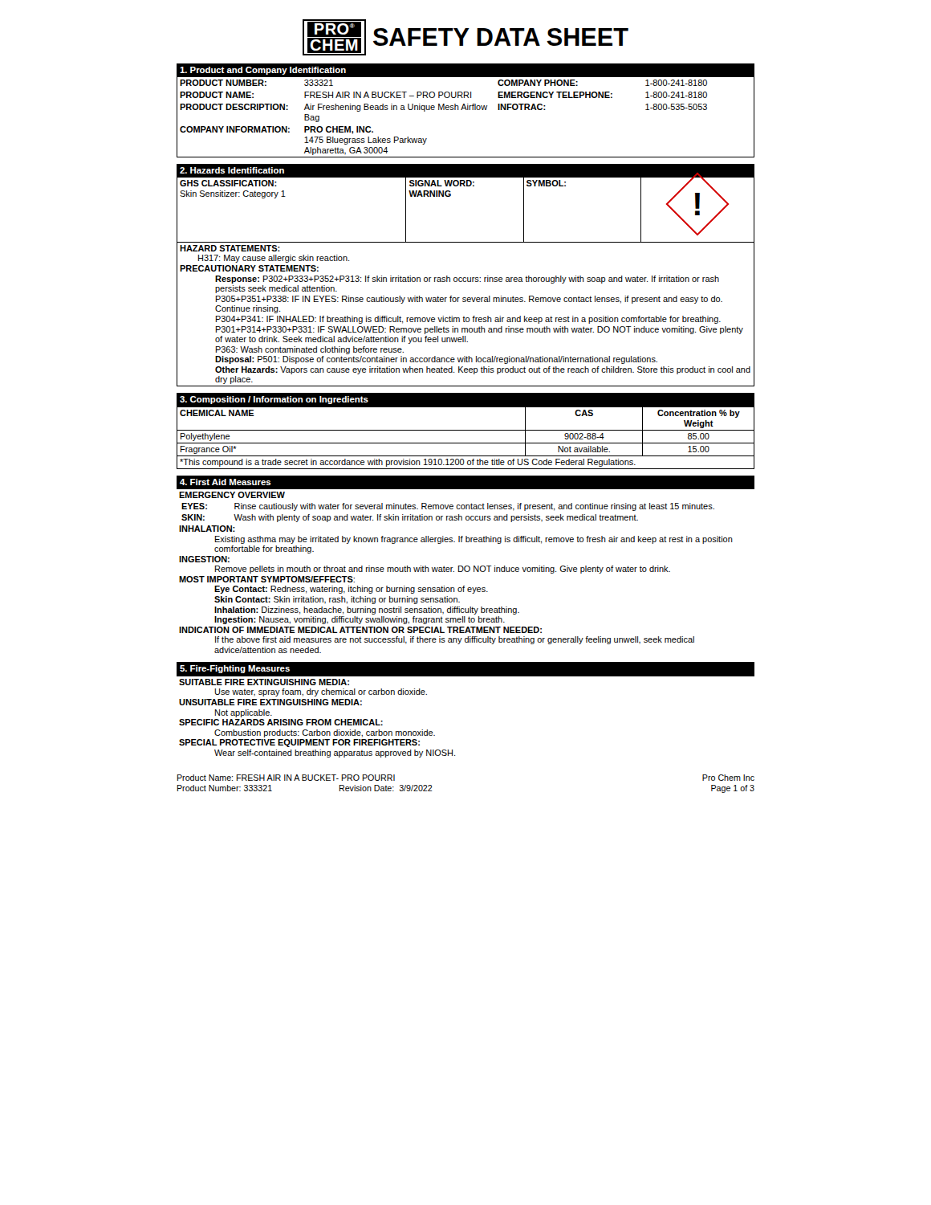PRO® CHEM
SAFETY DATA SHEET
1. Product and Company Identification
| PRODUCT NUMBER: | 333321 | COMPANY PHONE: | 1-800-241-8180 |
| PRODUCT NAME: | FRESH AIR IN A BUCKET – PRO POURRI | EMERGENCY TELEPHONE: | 1-800-241-8180 |
| PRODUCT DESCRIPTION: | Air Freshening Beads in a Unique Mesh Airflow Bag | INFOTRAC: | 1-800-535-5053 |
| COMPANY INFORMATION: | PRO CHEM, INC. 1475 Bluegrass Lakes Parkway Alpharetta, GA 30004 | | |
2. Hazards Identification
| GHS CLASSIFICATION: Skin Sensitizer: Category 1 | SIGNAL WORD: WARNING | SYMBOL: | ! |
| HAZARD STATEMENTS: H317: May cause allergic skin reaction. PRECAUTIONARY STATEMENTS: Response: P302+P333+P352+P313: If skin irritation or rash occurs: rinse area thoroughly with soap and water. If irritation or rash persists seek medical attention. P305+P351+P338: IF IN EYES: Rinse cautiously with water for several minutes. Remove contact lenses, if present and easy to do. Continue rinsing. P304+P341: IF INHALED: If breathing is difficult, remove victim to fresh air and keep at rest in a position comfortable for breathing. P301+P314+P330+P331: IF SWALLOWED: Remove pellets in mouth and rinse mouth with water. DO NOT induce vomiting. Give plenty of water to drink. Seek medical advice/attention if you feel unwell. P363: Wash contaminated clothing before reuse. Disposal: P501: Dispose of contents/container in accordance with local/regional/national/international regulations. Other Hazards: Vapors can cause eye irritation when heated. Keep this product out of the reach of children. Store this product in cool and dry place. |
3. Composition / Information on Ingredients
| CHEMICAL NAME | CAS | Concentration % by Weight |
| --- | --- | --- |
| Polyethylene | 9002-88-4 | 85.00 |
| Fragrance Oil* | Not available. | 15.00 |
| *This compound is a trade secret in accordance with provision 1910.1200 of the title of US Code Federal Regulations. |
4. First Aid Measures
EMERGENCY OVERVIEW
| EYES: | Rinse cautiously with water for several minutes. Remove contact lenses, if present, and continue rinsing at least 15 minutes. |
| SKIN: | Wash with plenty of soap and water. If skin irritation or rash occurs and persists, seek medical treatment. |
INHALATION:
Existing asthma may be irritated by known fragrance allergies. If breathing is difficult, remove to fresh air and keep at rest in a position comfortable for breathing.
INGESTION:
Remove pellets in mouth or throat and rinse mouth with water. DO NOT induce vomiting. Give plenty of water to drink.
MOST IMPORTANT SYMPTOMS/EFFECTS:
Eye Contact: Redness, watering, itching or burning sensation of eyes.
Skin Contact: Skin irritation, rash, itching or burning sensation.
Inhalation: Dizziness, headache, burning nostril sensation, difficulty breathing.
Ingestion: Nausea, vomiting, difficulty swallowing, fragrant smell to breath.
INDICATION OF IMMEDIATE MEDICAL ATTENTION OR SPECIAL TREATMENT NEEDED:
If the above first aid measures are not successful, if there is any difficulty breathing or generally feeling unwell, seek medical advice/attention as needed.
5. Fire-Fighting Measures
SUITABLE FIRE EXTINGUISHING MEDIA:
Use water, spray foam, dry chemical or carbon dioxide.
UNSUITABLE FIRE EXTINGUISHING MEDIA:
Not applicable.
SPECIFIC HAZARDS ARISING FROM CHEMICAL:
Combustion products: Carbon dioxide, carbon monoxide.
SPECIAL PROTECTIVE EQUIPMENT FOR FIREFIGHTERS:
Wear self-contained breathing apparatus approved by NIOSH.
| Product Name: FRESH AIR IN A BUCKET- PRO POURRI | Pro Chem Inc |
| Product Number: 333321 Revision Date: 3/9/2022 | Page 1 of 3 |